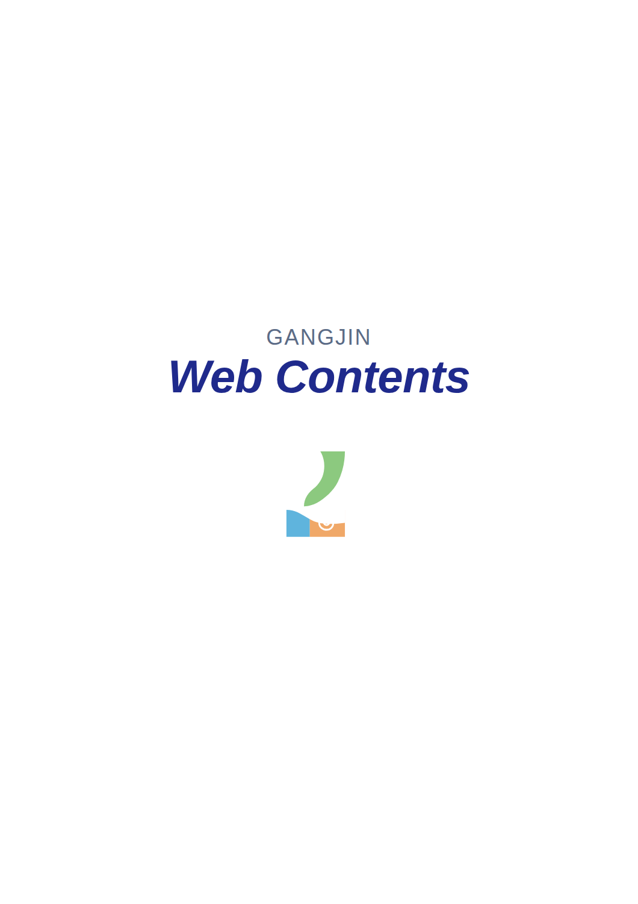GANGJIN
Web Contents